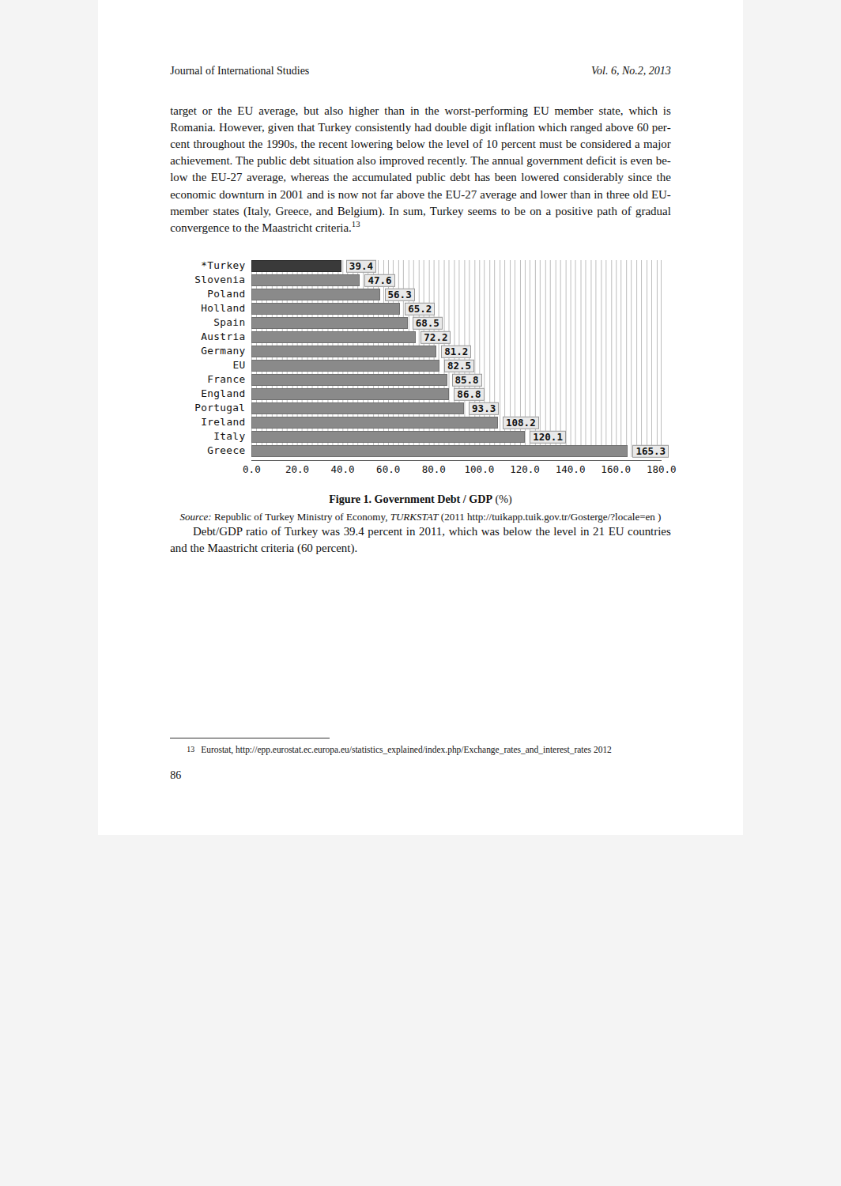Journal of International Studies
Vol. 6, No.2, 2013
target or the EU average, but also higher than in the worst-performing EU member state, which is Romania. However, given that Turkey consistently had double digit inflation which ranged above 60 percent throughout the 1990s, the recent lowering below the level of 10 percent must be considered a major achievement. The public debt situation also improved recently. The annual government deficit is even below the EU-27 average, whereas the accumulated public debt has been lowered considerably since the economic downturn in 2001 and is now not far above the EU-27 average and lower than in three old EU-member states (Italy, Greece, and Belgium). In sum, Turkey seems to be on a positive path of gradual convergence to the Maastricht criteria.13
*Turkey
39.4
Slovenia
47.6
Poland
56.3
Holland
65.2
Spain
68.5
Austria
72.2
Germany
81.2
EU
82.5
France
85.8
England
86.8
Portugal
93.3
Ireland
108.2
Italy
120.1
Greece
165.3
0.0 20.0 40.0 60.0 80.0 100.0 120.0 140.0 160.0 180.0
Figure 1. Government Debt / GDP (%)
Source: Republic of Turkey Ministry of Economy, TURKSTAT (2011 http://tuikapp.tuik.gov.tr/Gosterge/?locale=en )
Debt/GDP ratio of Turkey was 39.4 percent in 2011, which was below the level in 21 EU countries and the Maastricht criteria (60 percent).
13 Eurostat, http://epp.eurostat.ec.europa.eu/statistics_explained/index.php/Exchange_rates_and_interest_rates 2012
86